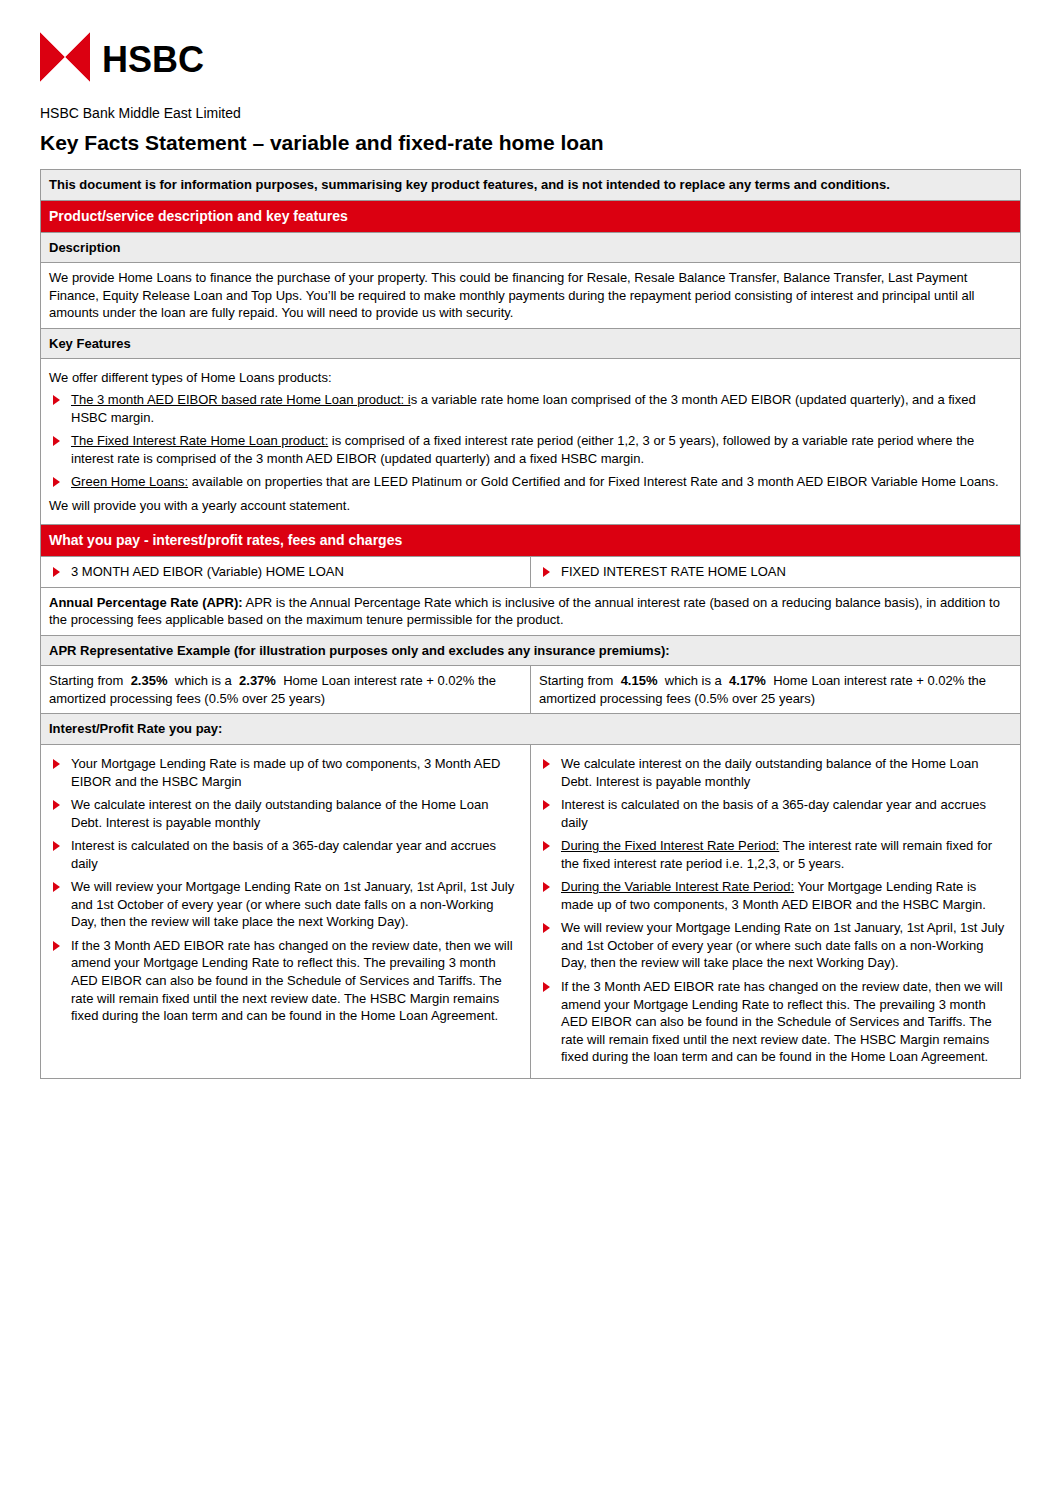HSBC
HSBC Bank Middle East Limited
Key Facts Statement – variable and fixed-rate home loan
| This document is for information purposes, summarising key product features, and is not intended to replace any terms and conditions. |
| Product/service description and key features |
| Description |
| We provide Home Loans to finance the purchase of your property. This could be financing for Resale, Resale Balance Transfer, Balance Transfer, Last Payment Finance, Equity Release Loan and Top Ups. You’ll be required to make monthly payments during the repayment period consisting of interest and principal until all amounts under the loan are fully repaid. You will need to provide us with security. |
| Key Features |
| We offer different types of Home Loans products: The 3 month AED EIBOR based rate Home Loan product: i s a variable rate home loan comprised of the 3 month AED EIBOR (updated quarterly), and a fixed HSBC margin. The Fixed Interest Rate Home Loan product: is comprised of a fixed interest rate period (either 1,2, 3 or 5 years), followed by a variable rate period where the interest rate is comprised of the 3 month AED EIBOR (updated quarterly) and a fixed HSBC margin. Green Home Loans: available on properties that are LEED Platinum or Gold Certified and for Fixed Interest Rate and 3 month AED EIBOR Variable Home Loans. We will provide you with a yearly account statement. |
| What you pay - interest/profit rates, fees and charges |
| 3 MONTH AED EIBOR (Variable) HOME LOAN | FIXED INTEREST RATE HOME LOAN |
| Annual Percentage Rate (APR): APR is the Annual Percentage Rate which is inclusive of the annual interest rate (based on a reducing balance basis), in addition to the processing fees applicable based on the maximum tenure permissible for the product. |
| APR Representative Example (for illustration purposes only and excludes any insurance premiums): |
| Starting from 2.35% which is a 2.37% Home Loan interest rate + 0.02% the amortized processing fees (0.5% over 25 years) | Starting from 4.15% which is a 4.17% Home Loan interest rate + 0.02% the amortized processing fees (0.5% over 25 years) |
| Interest/Profit Rate you pay: |
| Your Mortgage Lending Rate is made up of two components, 3 Month AED EIBOR and the HSBC Margin We calculate interest on the daily outstanding balance of the Home Loan Debt. Interest is payable monthly Interest is calculated on the basis of a 365-day calendar year and accrues daily We will review your Mortgage Lending Rate on 1st January, 1st April, 1st July and 1st October of every year (or where such date falls on a non-Working Day, then the review will take place the next Working Day). If the 3 Month AED EIBOR rate has changed on the review date, then we will amend your Mortgage Lending Rate to reflect this. The prevailing 3 month AED EIBOR can also be found in the Schedule of Services and Tariffs. The rate will remain fixed until the next review date. The HSBC Margin remains fixed during the loan term and can be found in the Home Loan Agreement. | We calculate interest on the daily outstanding balance of the Home Loan Debt. Interest is payable monthly Interest is calculated on the basis of a 365-day calendar year and accrues daily During the Fixed Interest Rate Period: The interest rate will remain fixed for the fixed interest rate period i.e. 1,2,3, or 5 years. During the Variable Interest Rate Period: Your Mortgage Lending Rate is made up of two components, 3 Month AED EIBOR and the HSBC Margin. We will review your Mortgage Lending Rate on 1st January, 1st April, 1st July and 1st October of every year (or where such date falls on a non-Working Day, then the review will take place the next Working Day). If the 3 Month AED EIBOR rate has changed on the review date, then we will amend your Mortgage Lending Rate to reflect this. The prevailing 3 month AED EIBOR can also be found in the Schedule of Services and Tariffs. The rate will remain fixed until the next review date. The HSBC Margin remains fixed during the loan term and can be found in the Home Loan Agreement. |